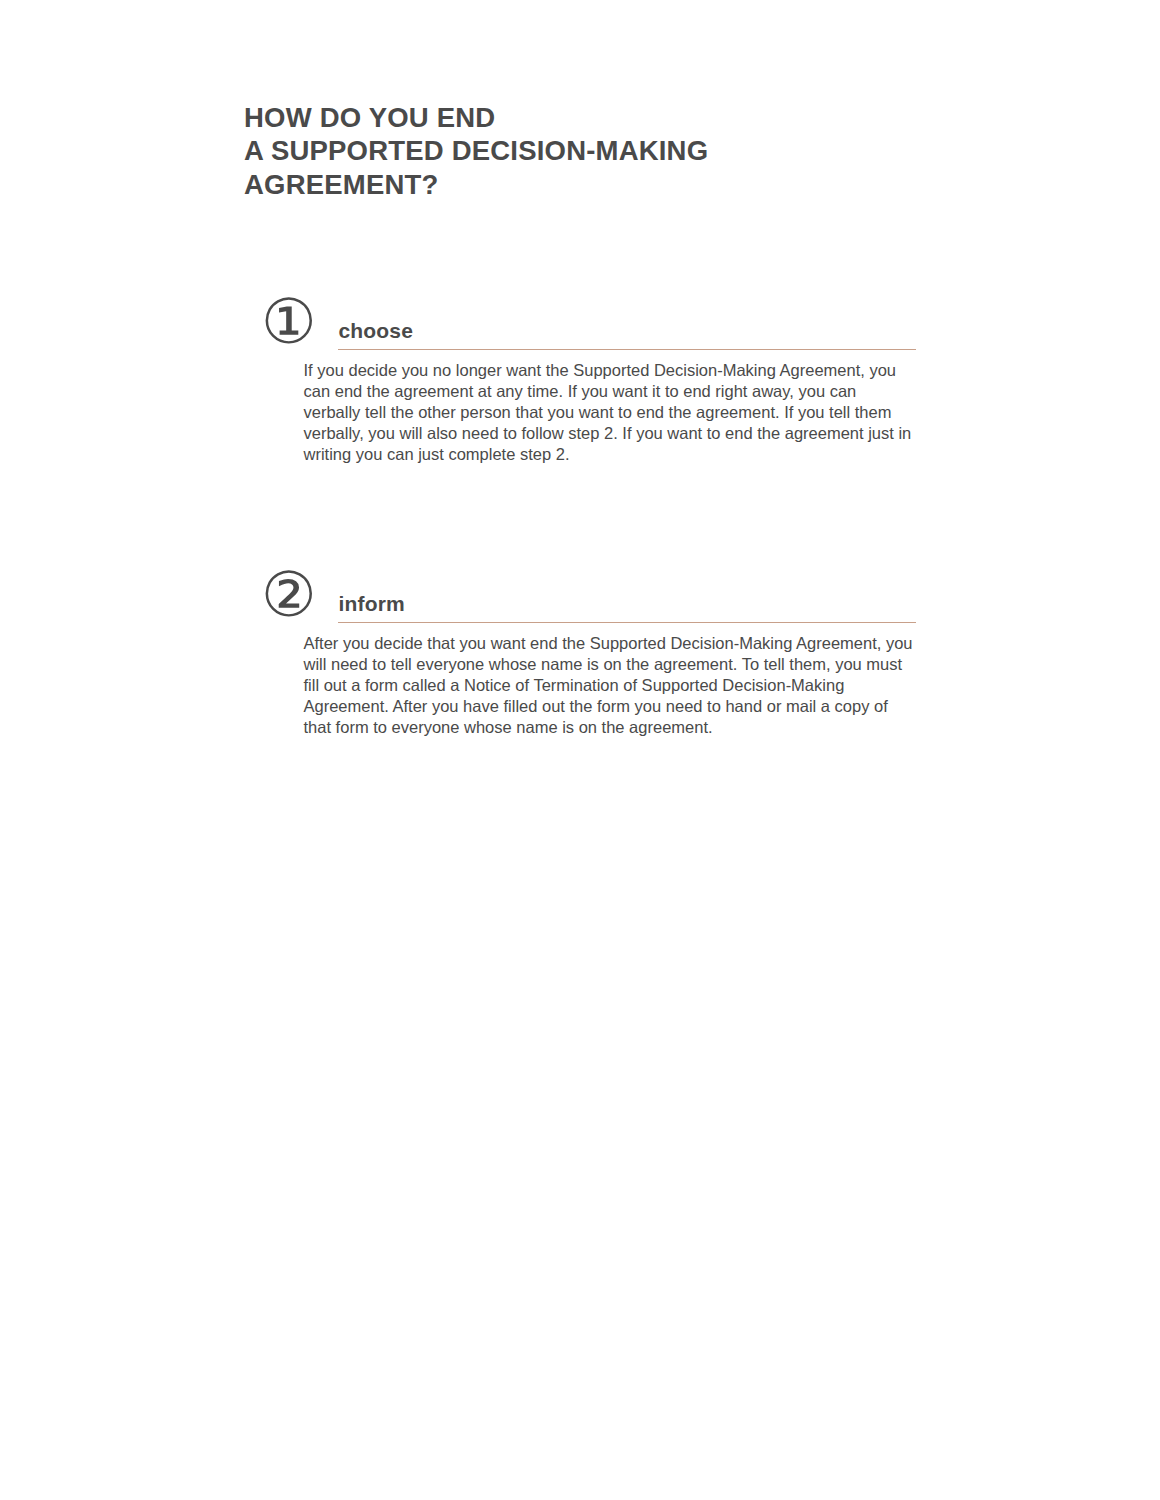How do you end
a supported decision-making
agreement?
①
choose
If you decide you no longer want the Supported Decision-Making Agreement, you can end the agreement at any time. If you want it to end right away, you can verbally tell the other person that you want to end the agreement. If you tell them verbally, you will also need to follow step 2. If you want to end the agreement just in writing you can just complete step 2.
②
inform
After you decide that you want end the Supported Decision-Making Agreement, you will need to tell everyone whose name is on the agreement. To tell them, you must fill out a form called a Notice of Termination of Supported Decision-Making Agreement. After you have filled out the form you need to hand or mail a copy of that form to everyone whose name is on the agreement.